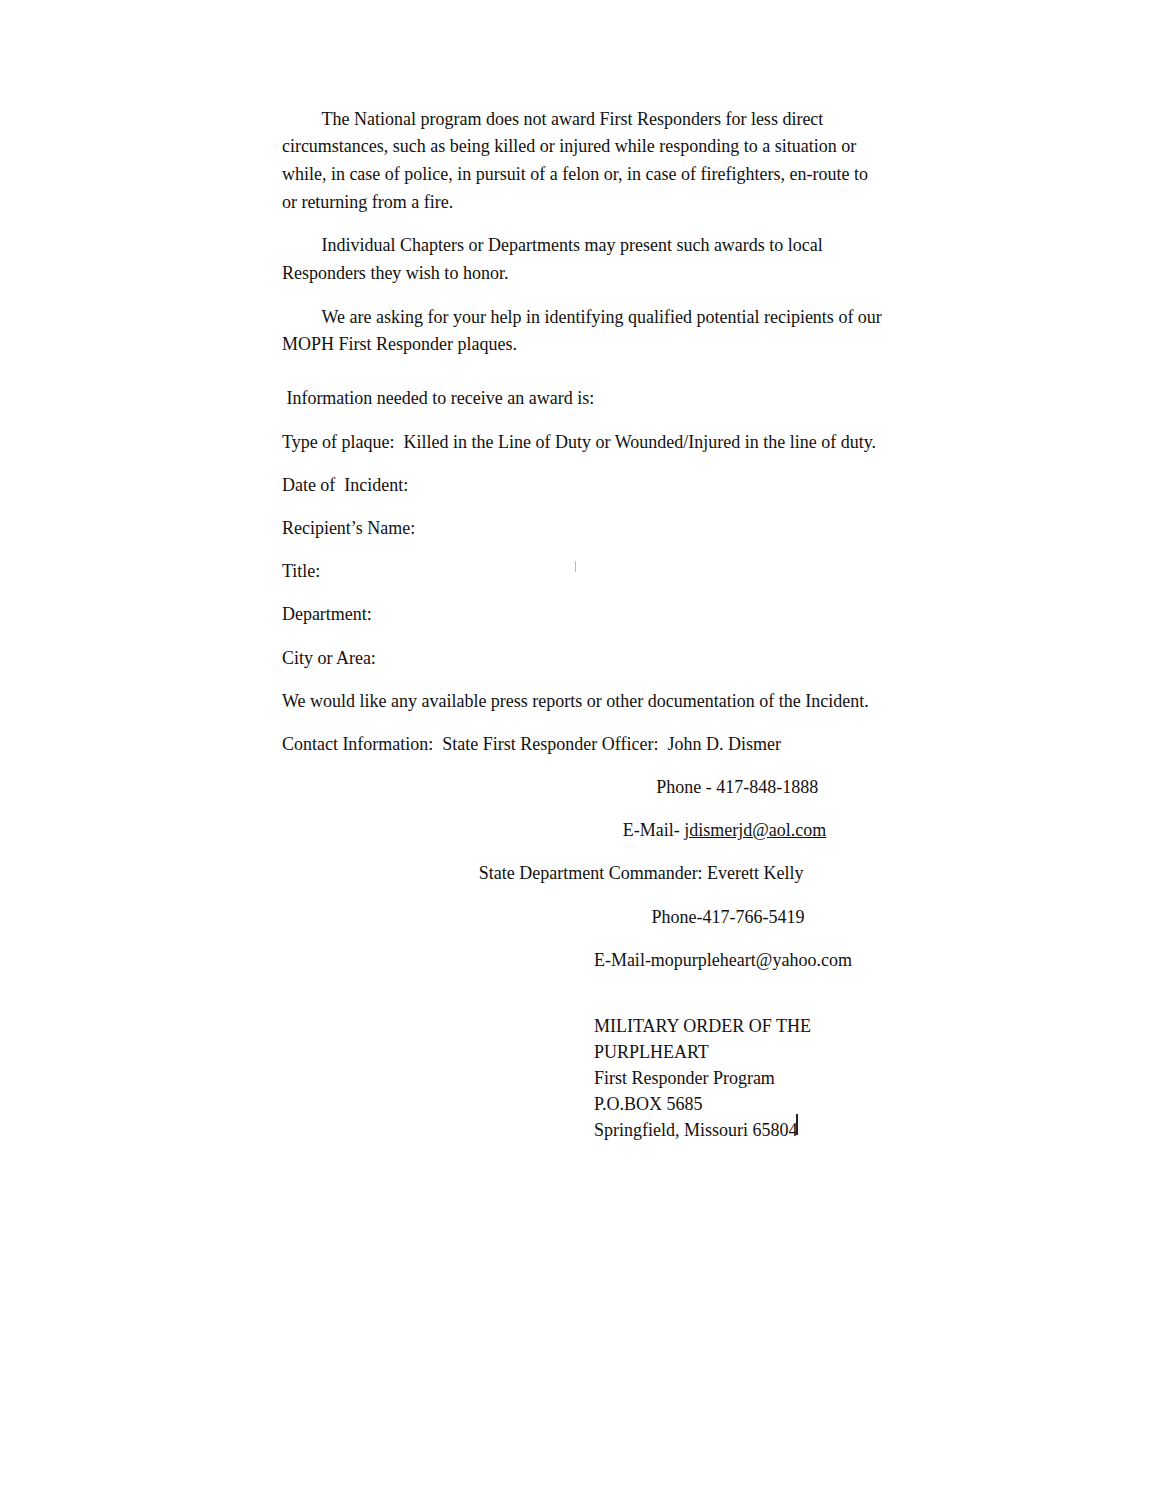The National program does not award First Responders for less direct circumstances, such as being killed or injured while responding to a situation or while, in case of police, in pursuit of a felon or, in case of firefighters, en-route to or returning from a fire.
Individual Chapters or Departments may present such awards to local Responders they wish to honor.
We are asking for your help in identifying qualified potential recipients of our MOPH First Responder plaques.
Information needed to receive an award is:
Type of plaque: Killed in the Line of Duty or Wounded/Injured in the line of duty.
Date of Incident:
Recipient’s Name:
Title:
Department:
City or Area:
We would like any available press reports or other documentation of the Incident.
Contact Information: State First Responder Officer: John D. Dismer
Phone - 417-848-1888
E-Mail- jdismerjd@aol.com
State Department Commander: Everett Kelly
Phone-417-766-5419
E-Mail-mopurpleheart@yahoo.com
MILITARY ORDER OF THE PURPLHEART
First Responder Program
P.O.BOX 5685
Springfield, Missouri 65804